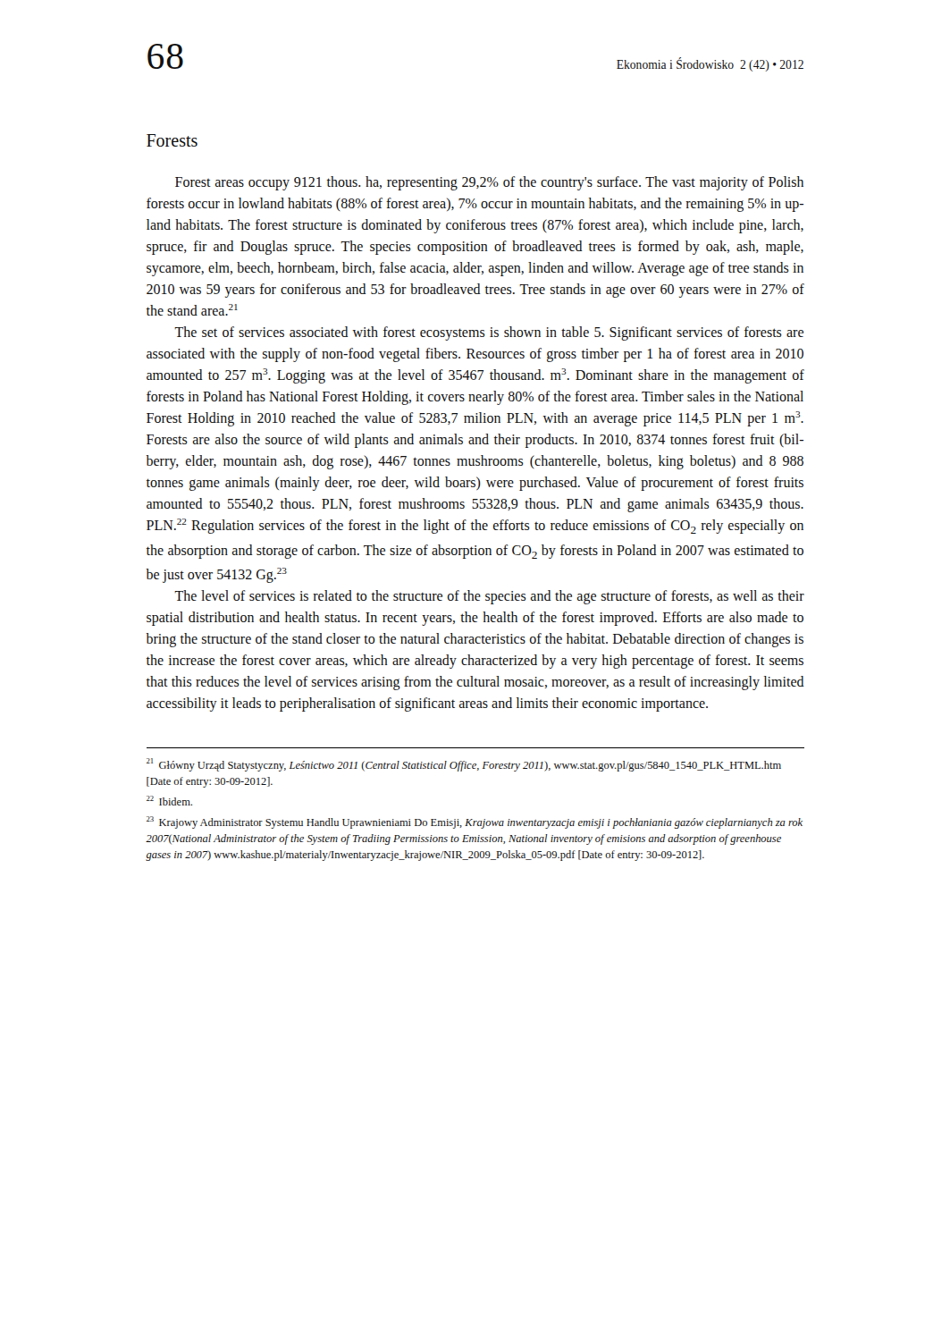68 Ekonomia i Środowisko 2 (42) • 2012
Forests
Forest areas occupy 9121 thous. ha, representing 29,2% of the country's surface. The vast majority of Polish forests occur in lowland habitats (88% of forest area), 7% occur in mountain habitats, and the remaining 5% in upland habitats. The forest structure is dominated by coniferous trees (87% forest area), which include pine, larch, spruce, fir and Douglas spruce. The species composition of broadleaved trees is formed by oak, ash, maple, sycamore, elm, beech, hornbeam, birch, false acacia, alder, aspen, linden and willow. Average age of tree stands in 2010 was 59 years for coniferous and 53 for broadleaved trees. Tree stands in age over 60 years were in 27% of the stand area.21
The set of services associated with forest ecosystems is shown in table 5. Significant services of forests are associated with the supply of non-food vegetal fibers. Resources of gross timber per 1 ha of forest area in 2010 amounted to 257 m3. Logging was at the level of 35467 thousand. m3. Dominant share in the management of forests in Poland has National Forest Holding, it covers nearly 80% of the forest area. Timber sales in the National Forest Holding in 2010 reached the value of 5283,7 milion PLN, with an average price 114,5 PLN per 1 m3. Forests are also the source of wild plants and animals and their products. In 2010, 8374 tonnes forest fruit (bilberry, elder, mountain ash, dog rose), 4467 tonnes mushrooms (chanterelle, boletus, king boletus) and 8 988 tonnes game animals (mainly deer, roe deer, wild boars) were purchased. Value of procurement of forest fruits amounted to 55540,2 thous. PLN, forest mushrooms 55328,9 thous. PLN and game animals 63435,9 thous. PLN.22 Regulation services of the forest in the light of the efforts to reduce emissions of CO2 rely especially on the absorption and storage of carbon. The size of absorption of CO2 by forests in Poland in 2007 was estimated to be just over 54132 Gg.23
The level of services is related to the structure of the species and the age structure of forests, as well as their spatial distribution and health status. In recent years, the health of the forest improved. Efforts are also made to bring the structure of the stand closer to the natural characteristics of the habitat. Debatable direction of changes is the increase the forest cover areas, which are already characterized by a very high percentage of forest. It seems that this reduces the level of services arising from the cultural mosaic, moreover, as a result of increasingly limited accessibility it leads to peripheralisation of significant areas and limits their economic importance.
21 Główny Urząd Statystyczny, Leśnictwo 2011 (Central Statistical Office, Forestry 2011), www.stat.gov.pl/gus/5840_1540_PLK_HTML.htm [Date of entry: 30-09-2012].
22 Ibidem.
23 Krajowy Administrator Systemu Handlu Uprawnieniami Do Emisji, Krajowa inwentaryzacja emisji i pochłaniania gazów cieplarnianych za rok 2007(National Administrator of the System of Tradiing Permissions to Emission, National inventory of emisions and adsorption of greenhouse gases in 2007) www.kashue.pl/materialy/Inwentaryzacje_krajowe/NIR_2009_Polska_05-09.pdf [Date of entry: 30-09-2012].